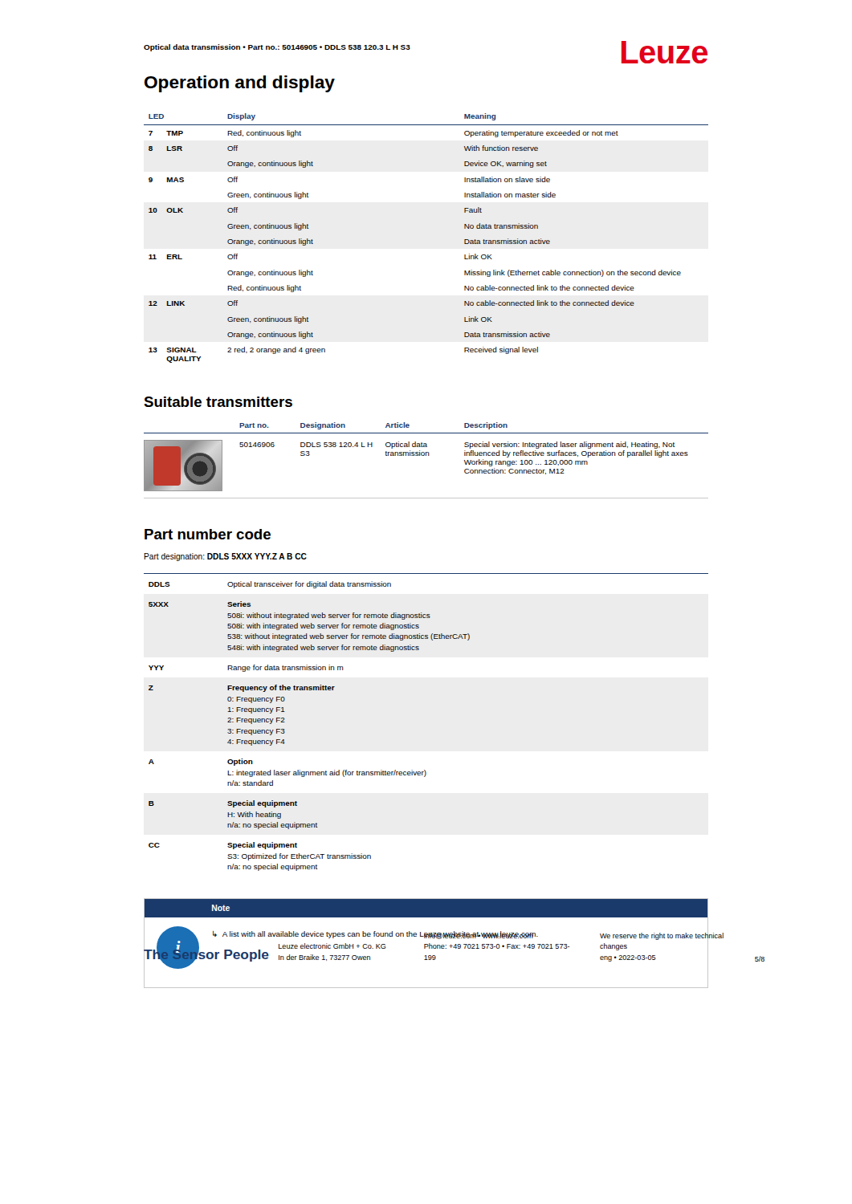Optical data transmission • Part no.: 50146905 • DDLS 538 120.3 L H S3
Leuze
Operation and display
| LED | Display | Meaning |
| --- | --- | --- |
| 7 | TMP | Red, continuous light | Operating temperature exceeded or not met |
| 8 | LSR | Off | With function reserve |
| | | Orange, continuous light | Device OK, warning set |
| 9 | MAS | Off | Installation on slave side |
| | | Green, continuous light | Installation on master side |
| 10 | OLK | Off | Fault |
| | | Green, continuous light | No data transmission |
| | | Orange, continuous light | Data transmission active |
| 11 | ERL | Off | Link OK |
| | | Orange, continuous light | Missing link (Ethernet cable connection) on the second device |
| | | Red, continuous light | No cable-connected link to the connected device |
| 12 | LINK | Off | No cable-connected link to the connected device |
| | | Green, continuous light | Link OK |
| | | Orange, continuous light | Data transmission active |
| 13 | SIGNAL QUALITY | 2 red, 2 orange and 4 green | Received signal level |
Suitable transmitters
| | Part no. | Designation | Article | Description |
| --- | --- | --- | --- | --- |
| | 50146906 | DDLS 538 120.4 L H S3 | Optical data transmission | Special version: Integrated laser alignment aid, Heating, Not influenced by reflective surfaces, Operation of parallel light axes Working range: 100 ... 120,000 mm Connection: Connector, M12 |
Part number code
Part designation: DDLS 5XXX YYY.Z A B CC
| DDLS | Optical transceiver for digital data transmission |
| 5XXX | Series 508i: without integrated web server for remote diagnostics 508i: with integrated web server for remote diagnostics 538: without integrated web server for remote diagnostics (EtherCAT) 548i: with integrated web server for remote diagnostics |
| YYY | Range for data transmission in m |
| Z | Frequency of the transmitter 0: Frequency F0 1: Frequency F1 2: Frequency F2 3: Frequency F3 4: Frequency F4 |
| A | Option L: integrated laser alignment aid (for transmitter/receiver) n/a: standard |
| B | Special equipment H: With heating n/a: no special equipment |
| CC | Special equipment S3: Optimized for EtherCAT transmission n/a: no special equipment |
Note
i
↳A list with all available device types can be found on the Leuze website at www.leuze.com.
The Sensor People
Leuze electronic GmbH + Co. KG
In der Braike 1, 73277 Owen
info@leuze.com • www.leuze.com
Phone: +49 7021 573-0 • Fax: +49 7021 573-199
We reserve the right to make technical changes
eng • 2022-03-05
5/8